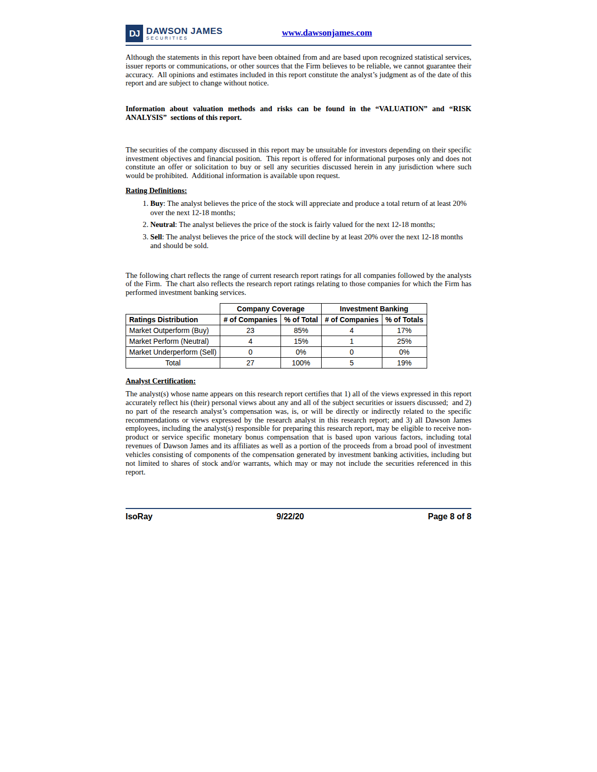DJ
DAWSON JAMES SECURITIES
www.dawsonjames.com
Although the statements in this report have been obtained from and are based upon recognized statistical services, issuer reports or communications, or other sources that the Firm believes to be reliable, we cannot guarantee their accuracy. All opinions and estimates included in this report constitute the analyst’s judgment as of the date of this report and are subject to change without notice.
Information about valuation methods and risks can be found in the “VALUATION” and “RISK ANALYSIS” sections of this report.
The securities of the company discussed in this report may be unsuitable for investors depending on their specific investment objectives and financial position. This report is offered for informational purposes only and does not constitute an offer or solicitation to buy or sell any securities discussed herein in any jurisdiction where such would be prohibited. Additional information is available upon request.
Rating Definitions:
Buy: The analyst believes the price of the stock will appreciate and produce a total return of at least 20% over the next 12-18 months;
Neutral: The analyst believes the price of the stock is fairly valued for the next 12-18 months;
Sell: The analyst believes the price of the stock will decline by at least 20% over the next 12-18 months and should be sold.
The following chart reflects the range of current research report ratings for all companies followed by the analysts of the Firm. The chart also reflects the research report ratings relating to those companies for which the Firm has performed investment banking services.
| | Company Coverage | Investment Banking |
| --- | --- | --- |
| Ratings Distribution | # of Companies | % of Total | # of Companies | % of Totals |
| Market Outperform (Buy) | 23 | 85% | 4 | 17% |
| Market Perform (Neutral) | 4 | 15% | 1 | 25% |
| Market Underperform (Sell) | 0 | 0% | 0 | 0% |
| Total | 27 | 100% | 5 | 19% |
Analyst Certification:
The analyst(s) whose name appears on this research report certifies that 1) all of the views expressed in this report accurately reflect his (their) personal views about any and all of the subject securities or issuers discussed; and 2) no part of the research analyst’s compensation was, is, or will be directly or indirectly related to the specific recommendations or views expressed by the research analyst in this research report; and 3) all Dawson James employees, including the analyst(s) responsible for preparing this research report, may be eligible to receive non-product or service specific monetary bonus compensation that is based upon various factors, including total revenues of Dawson James and its affiliates as well as a portion of the proceeds from a broad pool of investment vehicles consisting of components of the compensation generated by investment banking activities, including but not limited to shares of stock and/or warrants, which may or may not include the securities referenced in this report.
IsoRay
9/22/20
Page 8 of 8